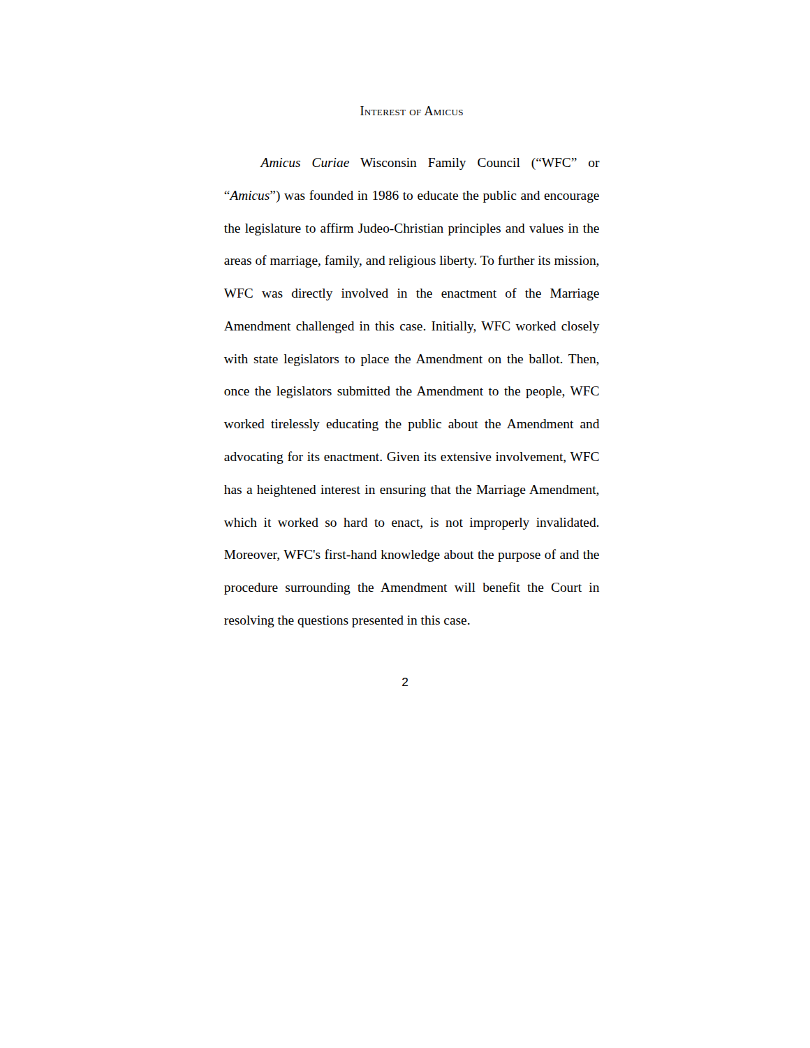Interest of Amicus
Amicus Curiae Wisconsin Family Council (“WFC” or “Amicus”) was founded in 1986 to educate the public and encourage the legislature to affirm Judeo-Christian principles and values in the areas of marriage, family, and religious liberty. To further its mission, WFC was directly involved in the enactment of the Marriage Amendment challenged in this case. Initially, WFC worked closely with state legislators to place the Amendment on the ballot. Then, once the legislators submitted the Amendment to the people, WFC worked tirelessly educating the public about the Amendment and advocating for its enactment. Given its extensive involvement, WFC has a heightened interest in ensuring that the Marriage Amendment, which it worked so hard to enact, is not improperly invalidated. Moreover, WFC's first-hand knowledge about the purpose of and the procedure surrounding the Amendment will benefit the Court in resolving the questions presented in this case.
2